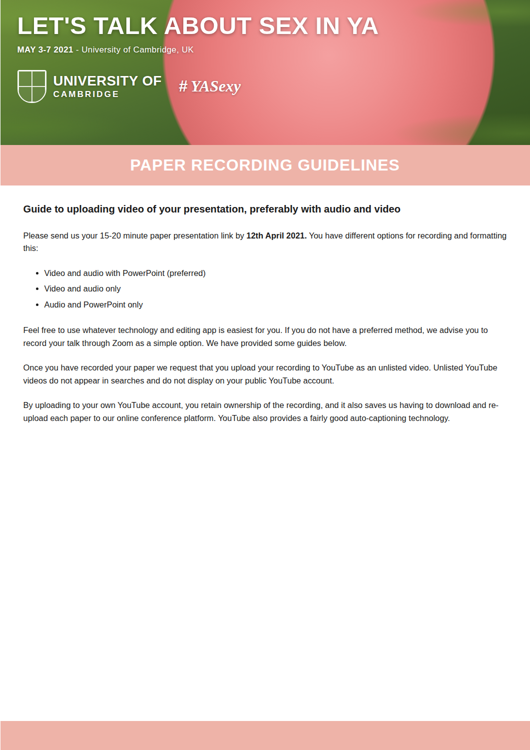Let's Talk About Sex in YA
MAY 3-7 2021 - University of Cambridge, UK
UNIVERSITY OFCAMBRIDGE
#YASexy
Paper Recording Guidelines
Guide to uploading video of your presentation, preferably with audio and video
Please send us your 15-20 minute paper presentation link by 12th April 2021. You have different options for recording and formatting this:
Video and audio with PowerPoint (preferred)
Video and audio only
Audio and PowerPoint only
Feel free to use whatever technology and editing app is easiest for you. If you do not have a preferred method, we advise you to record your talk through Zoom as a simple option. We have provided some guides below.
Once you have recorded your paper we request that you upload your recording to YouTube as an unlisted video. Unlisted YouTube videos do not appear in searches and do not display on your public YouTube account.
By uploading to your own YouTube account, you retain ownership of the recording, and it also saves us having to download and re-upload each paper to our online conference platform. YouTube also provides a fairly good auto-captioning technology.